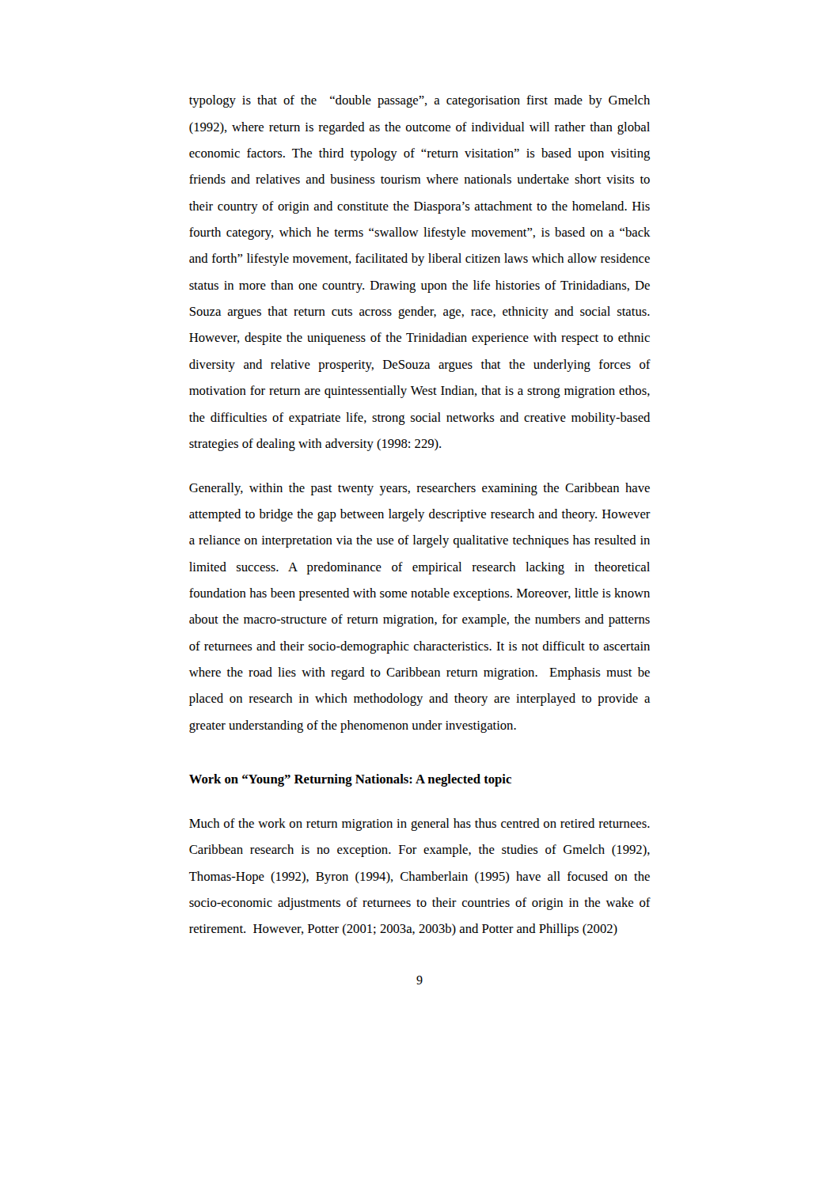typology is that of the “double passage”, a categorisation first made by Gmelch (1992), where return is regarded as the outcome of individual will rather than global economic factors. The third typology of “return visitation” is based upon visiting friends and relatives and business tourism where nationals undertake short visits to their country of origin and constitute the Diaspora’s attachment to the homeland. His fourth category, which he terms “swallow lifestyle movement”, is based on a “back and forth” lifestyle movement, facilitated by liberal citizen laws which allow residence status in more than one country. Drawing upon the life histories of Trinidadians, De Souza argues that return cuts across gender, age, race, ethnicity and social status. However, despite the uniqueness of the Trinidadian experience with respect to ethnic diversity and relative prosperity, DeSouza argues that the underlying forces of motivation for return are quintessentially West Indian, that is a strong migration ethos, the difficulties of expatriate life, strong social networks and creative mobility-based strategies of dealing with adversity (1998: 229).
Generally, within the past twenty years, researchers examining the Caribbean have attempted to bridge the gap between largely descriptive research and theory. However a reliance on interpretation via the use of largely qualitative techniques has resulted in limited success. A predominance of empirical research lacking in theoretical foundation has been presented with some notable exceptions. Moreover, little is known about the macro-structure of return migration, for example, the numbers and patterns of returnees and their socio-demographic characteristics. It is not difficult to ascertain where the road lies with regard to Caribbean return migration. Emphasis must be placed on research in which methodology and theory are interplayed to provide a greater understanding of the phenomenon under investigation.
Work on “Young” Returning Nationals: A neglected topic
Much of the work on return migration in general has thus centred on retired returnees. Caribbean research is no exception. For example, the studies of Gmelch (1992), Thomas-Hope (1992), Byron (1994), Chamberlain (1995) have all focused on the socio-economic adjustments of returnees to their countries of origin in the wake of retirement. However, Potter (2001; 2003a, 2003b) and Potter and Phillips (2002)
9